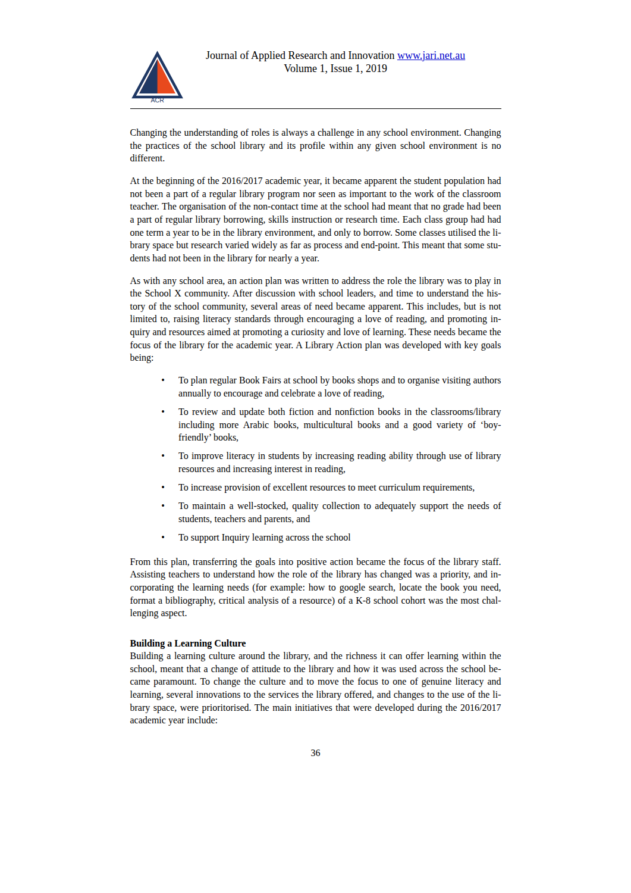ACR
Journal of Applied Research and Innovation www.jari.net.au
Volume 1, Issue 1, 2019
Changing the understanding of roles is always a challenge in any school environment. Changing the practices of the school library and its profile within any given school environment is no different.
At the beginning of the 2016/2017 academic year, it became apparent the student population had not been a part of a regular library program nor seen as important to the work of the classroom teacher. The organisation of the non-contact time at the school had meant that no grade had been a part of regular library borrowing, skills instruction or research time. Each class group had had one term a year to be in the library environment, and only to borrow. Some classes utilised the library space but research varied widely as far as process and end-point. This meant that some students had not been in the library for nearly a year.
As with any school area, an action plan was written to address the role the library was to play in the School X community. After discussion with school leaders, and time to understand the history of the school community, several areas of need became apparent. This includes, but is not limited to, raising literacy standards through encouraging a love of reading, and promoting inquiry and resources aimed at promoting a curiosity and love of learning. These needs became the focus of the library for the academic year. A Library Action plan was developed with key goals being:
To plan regular Book Fairs at school by books shops and to organise visiting authors annually to encourage and celebrate a love of reading,
To review and update both fiction and nonfiction books in the classrooms/library including more Arabic books, multicultural books and a good variety of ‘boy-friendly’ books,
To improve literacy in students by increasing reading ability through use of library resources and increasing interest in reading,
To increase provision of excellent resources to meet curriculum requirements,
To maintain a well-stocked, quality collection to adequately support the needs of students, teachers and parents, and
To support Inquiry learning across the school
From this plan, transferring the goals into positive action became the focus of the library staff. Assisting teachers to understand how the role of the library has changed was a priority, and incorporating the learning needs (for example: how to google search, locate the book you need, format a bibliography, critical analysis of a resource) of a K-8 school cohort was the most challenging aspect.
Building a Learning Culture
Building a learning culture around the library, and the richness it can offer learning within the school, meant that a change of attitude to the library and how it was used across the school became paramount. To change the culture and to move the focus to one of genuine literacy and learning, several innovations to the services the library offered, and changes to the use of the library space, were prioritorised. The main initiatives that were developed during the 2016/2017 academic year include:
36